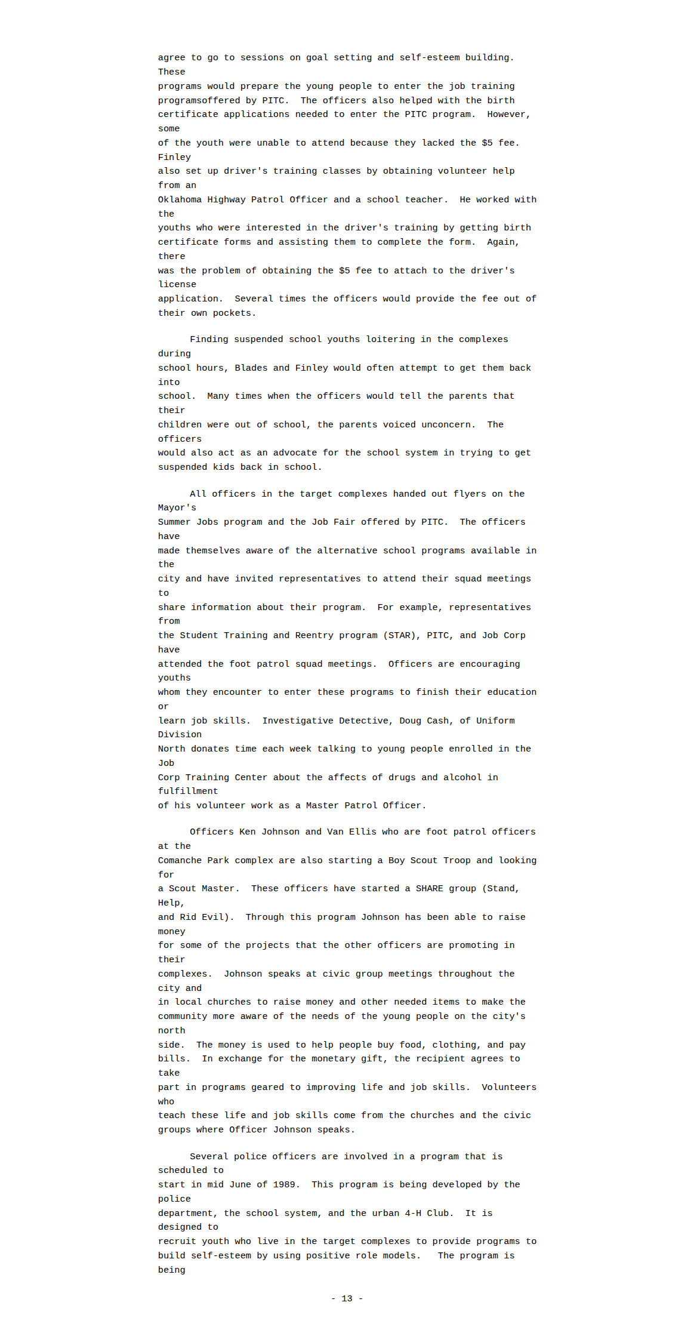agree to go to sessions on goal setting and self-esteem building. These programs would prepare the young people to enter the job training programsoffered by PITC. The officers also helped with the birth certificate applications needed to enter the PITC program. However, some of the youth were unable to attend because they lacked the $5 fee. Finley also set up driver's training classes by obtaining volunteer help from an Oklahoma Highway Patrol Officer and a school teacher. He worked with the youths who were interested in the driver's training by getting birth certificate forms and assisting them to complete the form. Again, there was the problem of obtaining the $5 fee to attach to the driver's license application. Several times the officers would provide the fee out of their own pockets.
Finding suspended school youths loitering in the complexes during school hours, Blades and Finley would often attempt to get them back into school. Many times when the officers would tell the parents that their children were out of school, the parents voiced unconcern. The officers would also act as an advocate for the school system in trying to get suspended kids back in school.
All officers in the target complexes handed out flyers on the Mayor's Summer Jobs program and the Job Fair offered by PITC. The officers have made themselves aware of the alternative school programs available in the city and have invited representatives to attend their squad meetings to share information about their program. For example, representatives from the Student Training and Reentry program (STAR), PITC, and Job Corp have attended the foot patrol squad meetings. Officers are encouraging youths whom they encounter to enter these programs to finish their education or learn job skills. Investigative Detective, Doug Cash, of Uniform Division North donates time each week talking to young people enrolled in the Job Corp Training Center about the affects of drugs and alcohol in fulfillment of his volunteer work as a Master Patrol Officer.
Officers Ken Johnson and Van Ellis who are foot patrol officers at the Comanche Park complex are also starting a Boy Scout Troop and looking for a Scout Master. These officers have started a SHARE group (Stand, Help, and Rid Evil). Through this program Johnson has been able to raise money for some of the projects that the other officers are promoting in their complexes. Johnson speaks at civic group meetings throughout the city and in local churches to raise money and other needed items to make the community more aware of the needs of the young people on the city's north side. The money is used to help people buy food, clothing, and pay bills. In exchange for the monetary gift, the recipient agrees to take part in programs geared to improving life and job skills. Volunteers who teach these life and job skills come from the churches and the civic groups where Officer Johnson speaks.
Several police officers are involved in a program that is scheduled to start in mid June of 1989. This program is being developed by the police department, the school system, and the urban 4-H Club. It is designed to recruit youth who live in the target complexes to provide programs to build self-esteem by using positive role models. The program is being
- 13 -